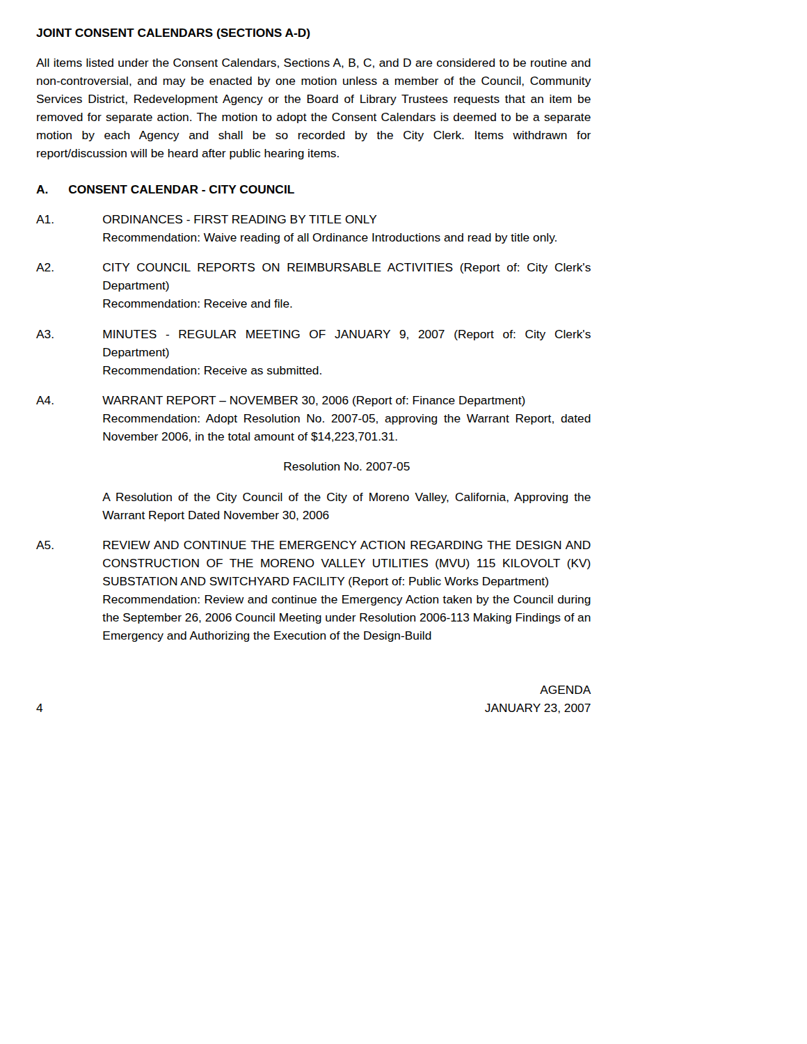JOINT CONSENT CALENDARS (SECTIONS A-D)
All items listed under the Consent Calendars, Sections A, B, C, and D are considered to be routine and non-controversial, and may be enacted by one motion unless a member of the Council, Community Services District, Redevelopment Agency or the Board of Library Trustees requests that an item be removed for separate action. The motion to adopt the Consent Calendars is deemed to be a separate motion by each Agency and shall be so recorded by the City Clerk. Items withdrawn for report/discussion will be heard after public hearing items.
A. CONSENT CALENDAR - CITY COUNCIL
A1.
ORDINANCES - FIRST READING BY TITLE ONLY
Recommendation: Waive reading of all Ordinance Introductions and read by title only.
A2.
CITY COUNCIL REPORTS ON REIMBURSABLE ACTIVITIES (Report of: City Clerk's Department)
Recommendation: Receive and file.
A3.
MINUTES - REGULAR MEETING OF JANUARY 9, 2007 (Report of: City Clerk's Department)
Recommendation: Receive as submitted.
A4.
WARRANT REPORT – NOVEMBER 30, 2006 (Report of: Finance Department)
Recommendation: Adopt Resolution No. 2007-05, approving the Warrant Report, dated November 2006, in the total amount of $14,223,701.31.
Resolution No. 2007-05
A Resolution of the City Council of the City of Moreno Valley, California, Approving the Warrant Report Dated November 30, 2006
A5.
REVIEW AND CONTINUE THE EMERGENCY ACTION REGARDING THE DESIGN AND CONSTRUCTION OF THE MORENO VALLEY UTILITIES (MVU) 115 KILOVOLT (KV) SUBSTATION AND SWITCHYARD FACILITY (Report of: Public Works Department)
Recommendation: Review and continue the Emergency Action taken by the Council during the September 26, 2006 Council Meeting under Resolution 2006-113 Making Findings of an Emergency and Authorizing the Execution of the Design-Build
4
AGENDA
JANUARY 23, 2007